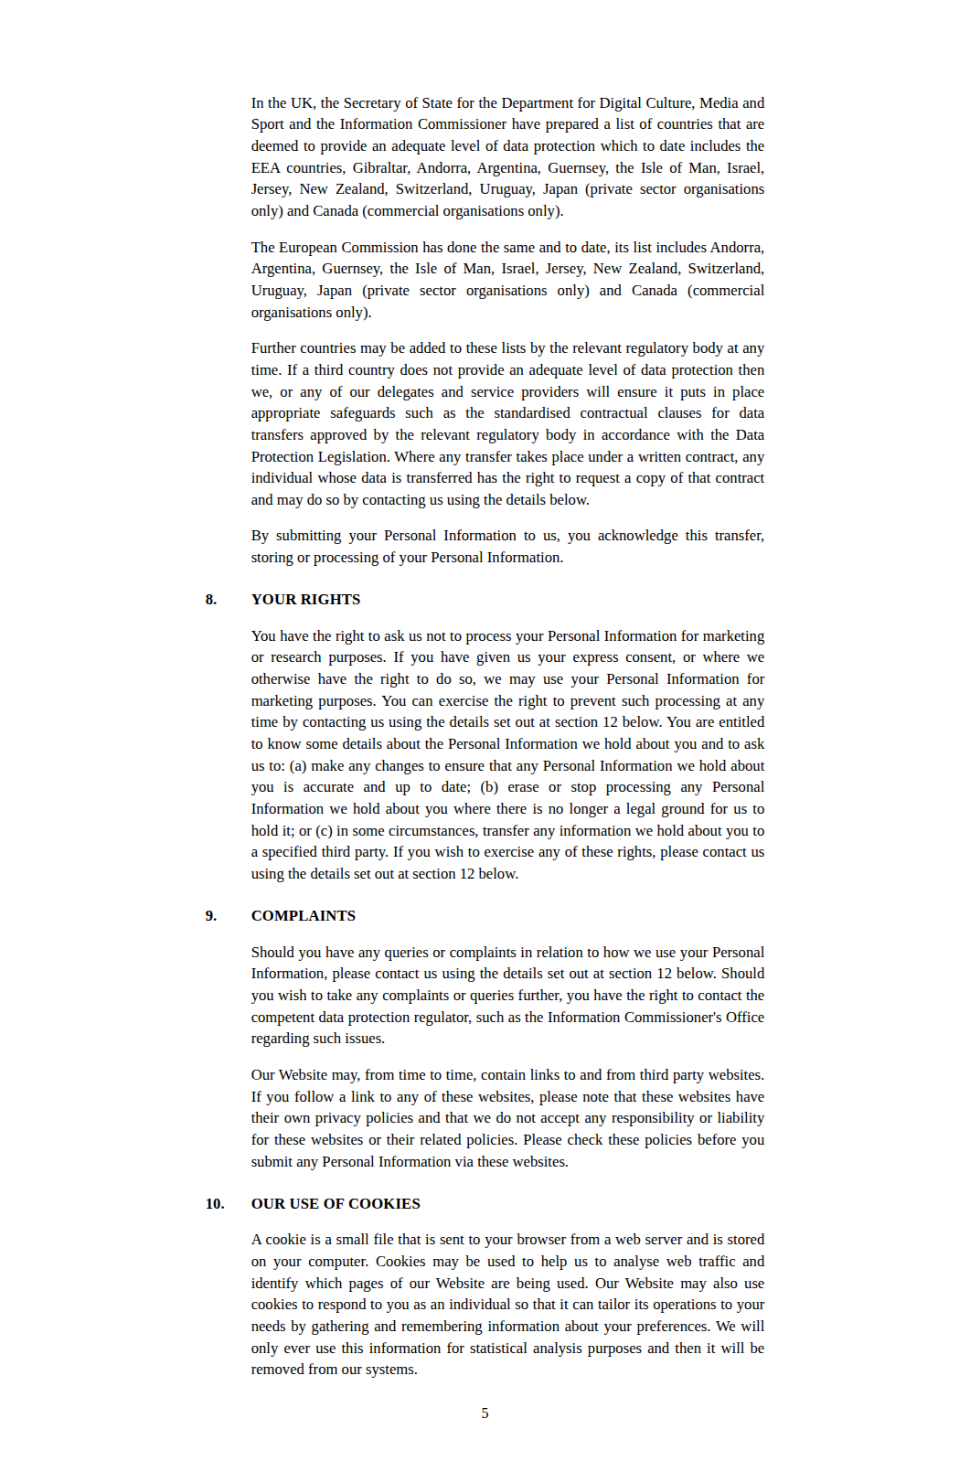In the UK, the Secretary of State for the Department for Digital Culture, Media and Sport and the Information Commissioner have prepared a list of countries that are deemed to provide an adequate level of data protection which to date includes the EEA countries, Gibraltar, Andorra, Argentina, Guernsey, the Isle of Man, Israel, Jersey, New Zealand, Switzerland, Uruguay, Japan (private sector organisations only) and Canada (commercial organisations only).
The European Commission has done the same and to date, its list includes Andorra, Argentina, Guernsey, the Isle of Man, Israel, Jersey, New Zealand, Switzerland, Uruguay, Japan (private sector organisations only) and Canada (commercial organisations only).
Further countries may be added to these lists by the relevant regulatory body at any time. If a third country does not provide an adequate level of data protection then we, or any of our delegates and service providers will ensure it puts in place appropriate safeguards such as the standardised contractual clauses for data transfers approved by the relevant regulatory body in accordance with the Data Protection Legislation. Where any transfer takes place under a written contract, any individual whose data is transferred has the right to request a copy of that contract and may do so by contacting us using the details below.
By submitting your Personal Information to us, you acknowledge this transfer, storing or processing of your Personal Information.
8.
Your Rights
You have the right to ask us not to process your Personal Information for marketing or research purposes. If you have given us your express consent, or where we otherwise have the right to do so, we may use your Personal Information for marketing purposes. You can exercise the right to prevent such processing at any time by contacting us using the details set out at section 12 below. You are entitled to know some details about the Personal Information we hold about you and to ask us to: (a) make any changes to ensure that any Personal Information we hold about you is accurate and up to date; (b) erase or stop processing any Personal Information we hold about you where there is no longer a legal ground for us to hold it; or (c) in some circumstances, transfer any information we hold about you to a specified third party. If you wish to exercise any of these rights, please contact us using the details set out at section 12 below.
9.
Complaints
Should you have any queries or complaints in relation to how we use your Personal Information, please contact us using the details set out at section 12 below. Should you wish to take any complaints or queries further, you have the right to contact the competent data protection regulator, such as the Information Commissioner's Office regarding such issues.
Our Website may, from time to time, contain links to and from third party websites. If you follow a link to any of these websites, please note that these websites have their own privacy policies and that we do not accept any responsibility or liability for these websites or their related policies. Please check these policies before you submit any Personal Information via these websites.
10.
Our Use of Cookies
A cookie is a small file that is sent to your browser from a web server and is stored on your computer. Cookies may be used to help us to analyse web traffic and identify which pages of our Website are being used. Our Website may also use cookies to respond to you as an individual so that it can tailor its operations to your needs by gathering and remembering information about your preferences. We will only ever use this information for statistical analysis purposes and then it will be removed from our systems.
5